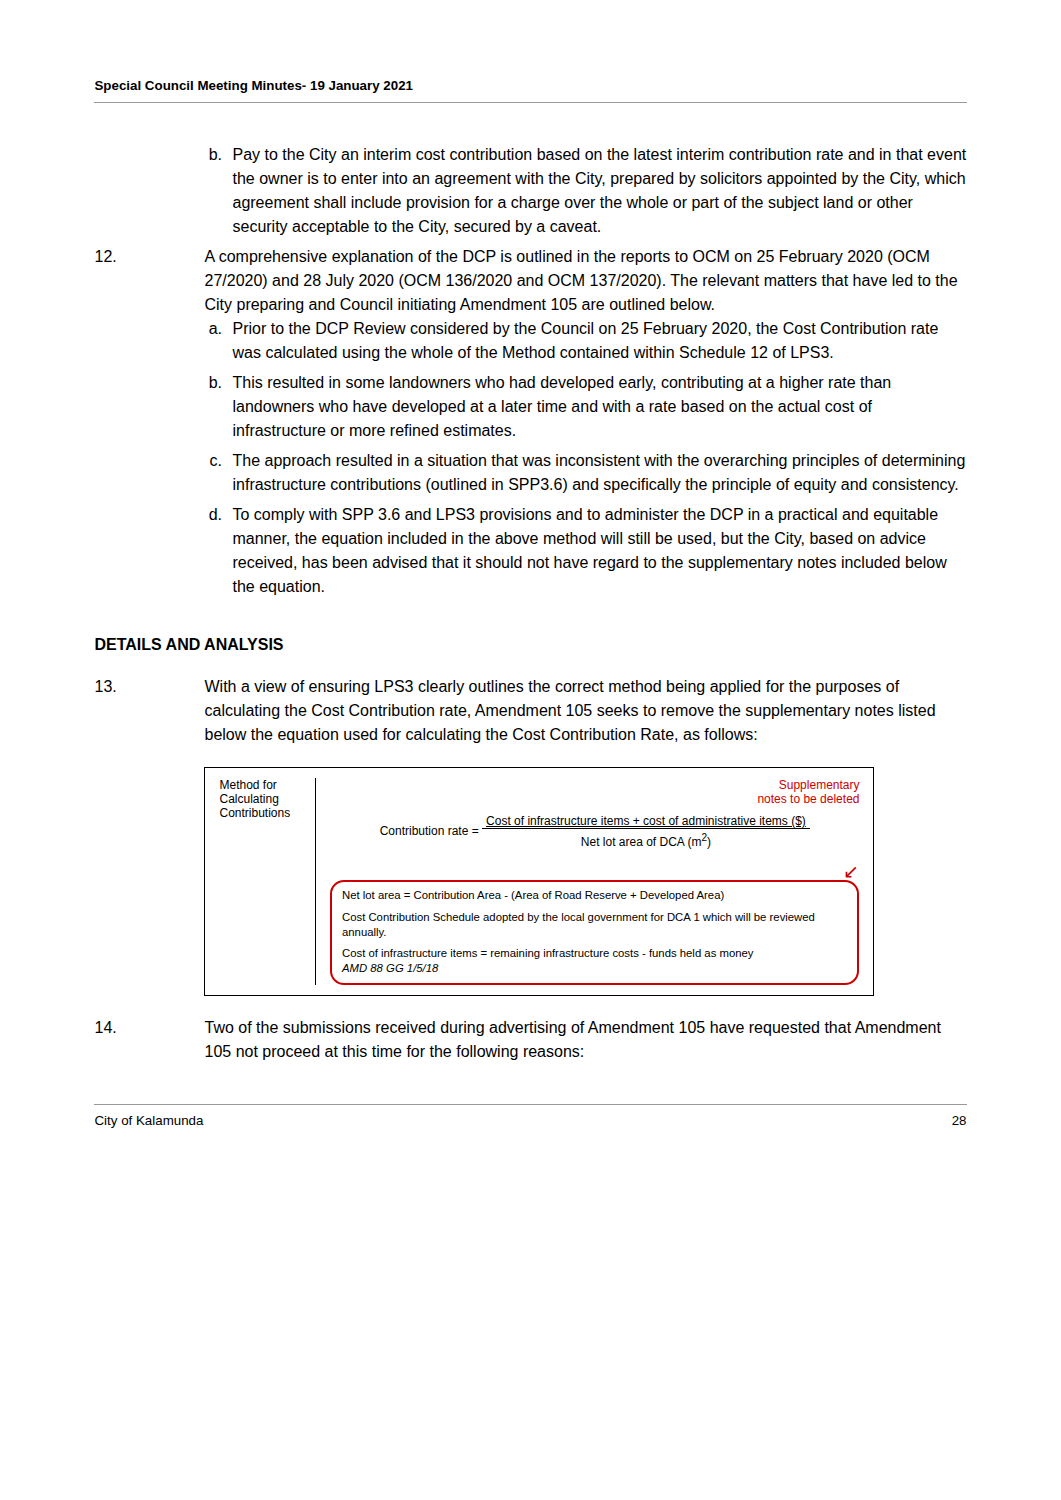Special Council Meeting Minutes- 19 January 2021
Pay to the City an interim cost contribution based on the latest interim contribution rate and in that event the owner is to enter into an agreement with the City, prepared by solicitors appointed by the City, which agreement shall include provision for a charge over the whole or part of the subject land or other security acceptable to the City, secured by a caveat.
12.
A comprehensive explanation of the DCP is outlined in the reports to OCM on 25 February 2020 (OCM 27/2020) and 28 July 2020 (OCM 136/2020 and OCM 137/2020). The relevant matters that have led to the City preparing and Council initiating Amendment 105 are outlined below.
Prior to the DCP Review considered by the Council on 25 February 2020, the Cost Contribution rate was calculated using the whole of the Method contained within Schedule 12 of LPS3.
This resulted in some landowners who had developed early, contributing at a higher rate than landowners who have developed at a later time and with a rate based on the actual cost of infrastructure or more refined estimates.
The approach resulted in a situation that was inconsistent with the overarching principles of determining infrastructure contributions (outlined in SPP3.6) and specifically the principle of equity and consistency.
To comply with SPP 3.6 and LPS3 provisions and to administer the DCP in a practical and equitable manner, the equation included in the above method will still be used, but the City, based on advice received, has been advised that it should not have regard to the supplementary notes included below the equation.
DETAILS AND ANALYSIS
13.
With a view of ensuring LPS3 clearly outlines the correct method being applied for the purposes of calculating the Cost Contribution rate, Amendment 105 seeks to remove the supplementary notes listed below the equation used for calculating the Cost Contribution Rate, as follows:
Method for
Calculating
Contributions
Supplementary
notes to be deleted
Contribution rate = Cost of infrastructure items + cost of administrative items ($)
Net lot area of DCA (m2)
↙
Net lot area = Contribution Area - (Area of Road Reserve + Developed Area)
Cost Contribution Schedule adopted by the local government for DCA 1 which will be reviewed annually.
Cost of infrastructure items = remaining infrastructure costs - funds held as money
AMD 88 GG 1/5/18
14.
Two of the submissions received during advertising of Amendment 105 have requested that Amendment 105 not proceed at this time for the following reasons:
City of Kalamunda 28